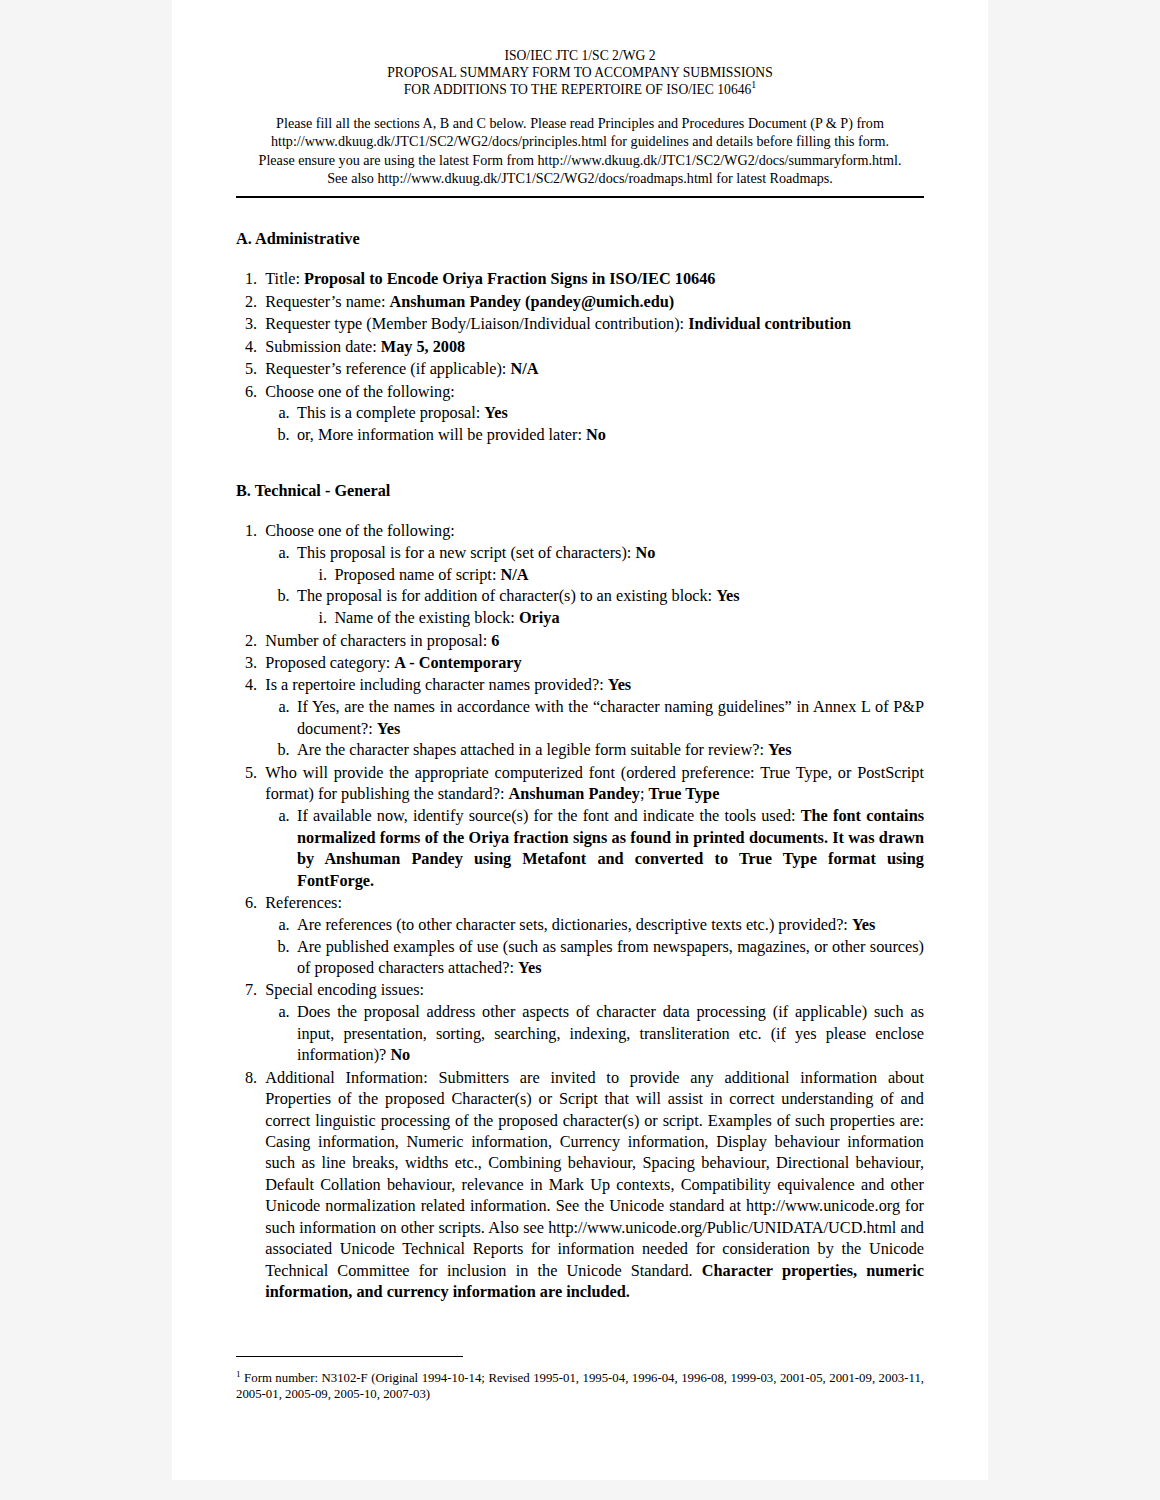ISO/IEC JTC 1/SC 2/WG 2 PROPOSAL SUMMARY FORM TO ACCOMPANY SUBMISSIONS FOR ADDITIONS TO THE REPERTOIRE OF ISO/IEC 106461
Please fill all the sections A, B and C below. Please read Principles and Procedures Document (P & P) from
http://www.dkuug.dk/JTC1/SC2/WG2/docs/principles.html for guidelines and details before filling this form.
Please ensure you are using the latest Form from http://www.dkuug.dk/JTC1/SC2/WG2/docs/summaryform.html.
See also http://www.dkuug.dk/JTC1/SC2/WG2/docs/roadmaps.html for latest Roadmaps.
A. Administrative
Title: Proposal to Encode Oriya Fraction Signs in ISO/IEC 10646
Requester’s name: Anshuman Pandey (pandey@umich.edu)
Requester type (Member Body/Liaison/Individual contribution): Individual contribution
Submission date: May 5, 2008
Requester’s reference (if applicable): N/A
Choose one of the following:
This is a complete proposal: Yes
or, More information will be provided later: No
B. Technical - General
Choose one of the following:
This proposal is for a new script (set of characters): No
Proposed name of script: N/A
The proposal is for addition of character(s) to an existing block: Yes
Name of the existing block: Oriya
Number of characters in proposal: 6
Proposed category: A - Contemporary
Is a repertoire including character names provided?: Yes
If Yes, are the names in accordance with the “character naming guidelines” in Annex L of P&P document?: Yes
Are the character shapes attached in a legible form suitable for review?: Yes
Who will provide the appropriate computerized font (ordered preference: True Type, or PostScript format) for publishing the standard?: Anshuman Pandey; True Type
If available now, identify source(s) for the font and indicate the tools used: The font contains normalized forms of the Oriya fraction signs as found in printed documents. It was drawn by Anshuman Pandey using Metafont and converted to True Type format using FontForge.
References:
Are references (to other character sets, dictionaries, descriptive texts etc.) provided?: Yes
Are published examples of use (such as samples from newspapers, magazines, or other sources) of proposed characters attached?: Yes
Special encoding issues:
Does the proposal address other aspects of character data processing (if applicable) such as input, presentation, sorting, searching, indexing, transliteration etc. (if yes please enclose information)? No
Additional Information: Submitters are invited to provide any additional information about Properties of the proposed Character(s) or Script that will assist in correct understanding of and correct linguistic processing of the proposed character(s) or script. Examples of such properties are: Casing information, Numeric information, Currency information, Display behaviour information such as line breaks, widths etc., Combining behaviour, Spacing behaviour, Directional behaviour, Default Collation behaviour, relevance in Mark Up contexts, Compatibility equivalence and other Unicode normalization related information. See the Unicode standard at http://www.unicode.org for such information on other scripts. Also see http://www.unicode.org/Public/UNIDATA/UCD.html and associated Unicode Technical Reports for information needed for consideration by the Unicode Technical Committee for inclusion in the Unicode Standard. Character properties, numeric information, and currency information are included.
1 Form number: N3102-F (Original 1994-10-14; Revised 1995-01, 1995-04, 1996-04, 1996-08, 1999-03, 2001-05, 2001-09, 2003-11, 2005-01, 2005-09, 2005-10, 2007-03)